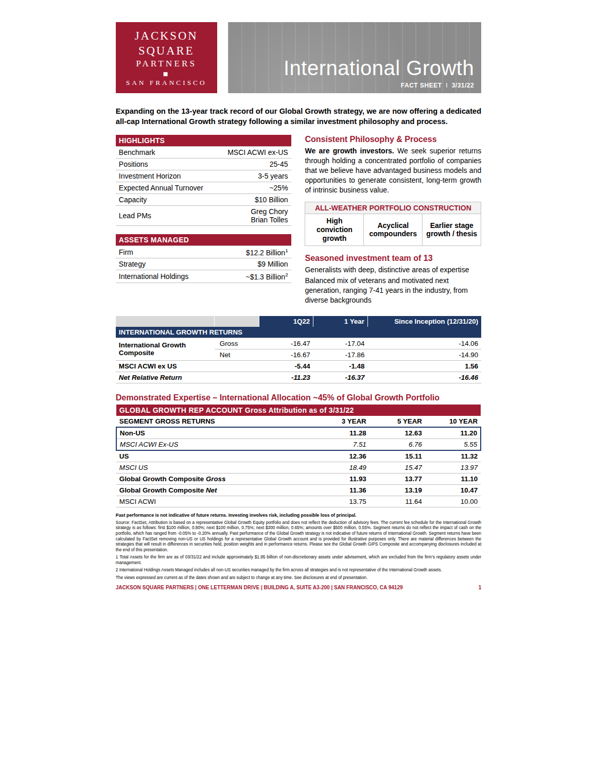JACKSON
SQUARE
PARTNERS
■
SAN FRANCISCO
International Growth
FACT SHEET I 3/31/22
Expanding on the 13-year track record of our Global Growth strategy, we are now offering a dedicated all-cap International Growth strategy following a similar investment philosophy and process.
| HIGHLIGHTS |
| Benchmark | MSCI ACWI ex-US |
| Positions | 25-45 |
| Investment Horizon | 3-5 years |
| Expected Annual Turnover | ~25% |
| Capacity | $10 Billion |
| Lead PMs | Greg Chory Brian Tolles |
| ASSETS MANAGED |
| Firm | $12.2 Billion 1 |
| Strategy | $9 Million |
| International Holdings | ~$1.3 Billion 2 |
Consistent Philosophy & Process
We are growth investors. We seek superior returns through holding a concentrated portfolio of companies that we believe have advantaged business models and opportunities to generate consistent, long-term growth of intrinsic business value.
| ALL-WEATHER PORTFOLIO CONSTRUCTION |
| --- |
| High conviction growth | Acyclical compounders | Earlier stage growth / thesis |
Seasoned investment team of 13
Generalists with deep, distinctive areas of expertise
Balanced mix of veterans and motivated next generation, ranging 7-41 years in the industry, from diverse backgrounds
| INTERNATIONAL GROWTH RETURNS |
| | | 1Q22 | 1 Year | Since Inception (12/31/20) |
| International Growth Composite | Gross | -16.47 | -17.04 | -14.06 |
| Net | -16.67 | -17.86 | -14.90 |
| MSCI ACWI ex US | -5.44 | -1.48 | 1.56 |
| Net Relative Return | -11.23 | -16.37 | -16.46 |
Demonstrated Expertise – International Allocation ~45% of Global Growth Portfolio
| GLOBAL GROWTH REP ACCOUNT Gross Attribution as of 3/31/22 |
| --- |
| SEGMENT GROSS RETURNS | 3 YEAR | 5 YEAR | 10 YEAR |
| Non-US | 11.28 | 12.63 | 11.20 |
| MSCI ACWI Ex-US | 7.51 | 6.76 | 5.55 |
| US | 12.36 | 15.11 | 11.32 |
| MSCI US | 18.49 | 15.47 | 13.97 |
| Global Growth Composite Gross | 11.93 | 13.77 | 11.10 |
| Global Growth Composite Net | 11.36 | 13.19 | 10.47 |
| MSCI ACWI | 13.75 | 11.64 | 10.00 |
Past performance is not indicative of future returns. Investing involves risk, including possible loss of principal.
Source: FactSet, Attribution is based on a representative Global Growth Equity portfolio and does not reflect the deduction of advisory fees. The current fee schedule for the International Growth strategy is as follows: first $100 million, 0.80%; next $100 million, 0.75%; next $300 million, 0.65%; amounts over $500 million, 0.55%. Segment returns do not reflect the impact of cash on the portfolio, which has ranged from -0.05% to -0.20% annually. Past performance of the Global Growth strategy is not indicative of future returns of International Growth. Segment returns have been calculated by FactSet removing non-US or US holdings for a representative Global Growth account and is provided for illustrative purposes only. There are material differences between the strategies that will result in differences in securities held, position weights and in performance returns. Please see the Global Growth GIPS Composite and accompanying disclosures included at the end of this presentation.
1 Total Assets for the firm are as of 03/31/22 and include approximately $1.95 billion of non-discretionary assets under advisement, which are excluded from the firm’s regulatory assets under management.
2 International Holdings Assets Managed includes all non-US securities managed by the firm across all strategies and is not representative of the International Growth assets.
The views expressed are current as of the dates shown and are subject to change at any time. See disclosures at end of presentation.
JACKSON SQUARE PARTNERS | ONE LETTERMAN DRIVE | BUILDING A, SUITE A3-200 | SAN FRANCISCO, CA 94129
1